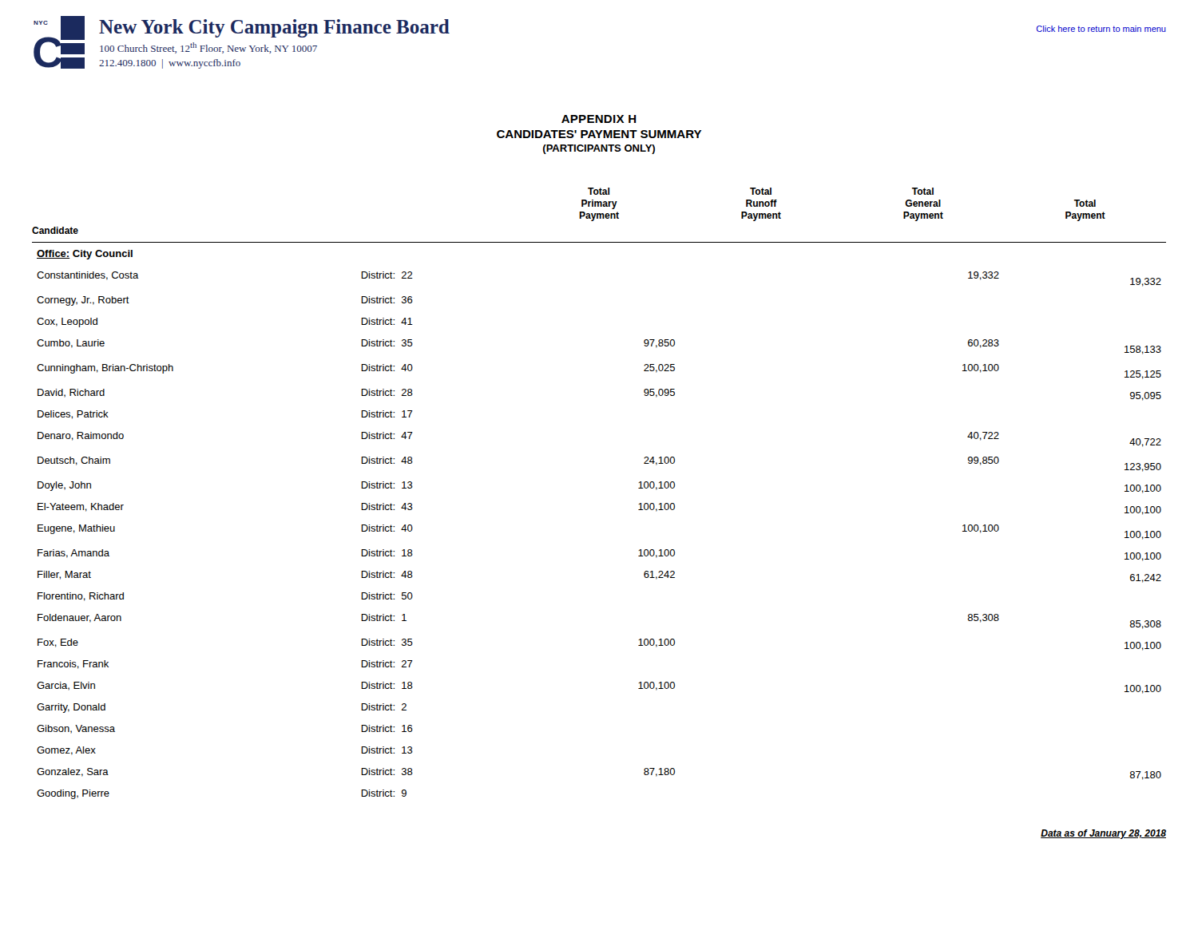Click here to return to main menu
NYC C
New York City Campaign Finance Board
100 Church Street, 12th Floor, New York, NY 10007
212.409.1800 | www.nyccfb.info
APPENDIX H
CANDIDATES' PAYMENT SUMMARY
(PARTICIPANTS ONLY)
| | | Total Primary Payment | Total Runoff Payment | Total General Payment | Total Payment |
| --- | --- | --- | --- | --- | --- |
| Candidate | | | | | |
| Office: City Council |
| Constantinides, Costa | District: 22 | | | 19,332 | 19,332 |
| Cornegy, Jr., Robert | District: 36 | | | | |
| Cox, Leopold | District: 41 | | | | |
| Cumbo, Laurie | District: 35 | 97,850 | | 60,283 | 158,133 |
| Cunningham, Brian-Christoph | District: 40 | 25,025 | | 100,100 | 125,125 |
| David, Richard | District: 28 | 95,095 | | | 95,095 |
| Delices, Patrick | District: 17 | | | | |
| Denaro, Raimondo | District: 47 | | | 40,722 | 40,722 |
| Deutsch, Chaim | District: 48 | 24,100 | | 99,850 | 123,950 |
| Doyle, John | District: 13 | 100,100 | | | 100,100 |
| El-Yateem, Khader | District: 43 | 100,100 | | | 100,100 |
| Eugene, Mathieu | District: 40 | | | 100,100 | 100,100 |
| Farias, Amanda | District: 18 | 100,100 | | | 100,100 |
| Filler, Marat | District: 48 | 61,242 | | | 61,242 |
| Florentino, Richard | District: 50 | | | | |
| Foldenauer, Aaron | District: 1 | | | 85,308 | 85,308 |
| Fox, Ede | District: 35 | 100,100 | | | 100,100 |
| Francois, Frank | District: 27 | | | | |
| Garcia, Elvin | District: 18 | 100,100 | | | 100,100 |
| Garrity, Donald | District: 2 | | | | |
| Gibson, Vanessa | District: 16 | | | | |
| Gomez, Alex | District: 13 | | | | |
| Gonzalez, Sara | District: 38 | 87,180 | | | 87,180 |
| Gooding, Pierre | District: 9 | | | | |
Data as of January 28, 2018